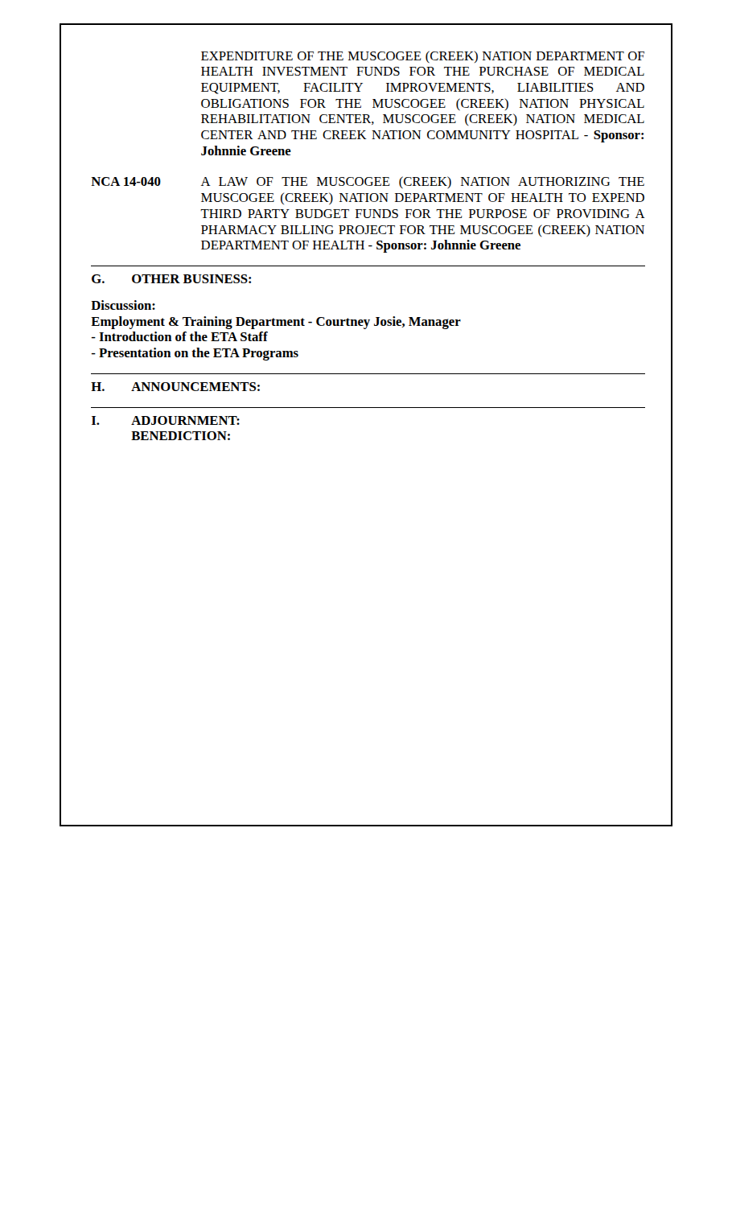EXPENDITURE OF THE MUSCOGEE (CREEK) NATION DEPARTMENT OF HEALTH INVESTMENT FUNDS FOR THE PURCHASE OF MEDICAL EQUIPMENT, FACILITY IMPROVEMENTS, LIABILITIES AND OBLIGATIONS FOR THE MUSCOGEE (CREEK) NATION PHYSICAL REHABILITATION CENTER, MUSCOGEE (CREEK) NATION MEDICAL CENTER AND THE CREEK NATION COMMUNITY HOSPITAL - Sponsor: Johnnie Greene
NCA 14-040
A LAW OF THE MUSCOGEE (CREEK) NATION AUTHORIZING THE MUSCOGEE (CREEK) NATION DEPARTMENT OF HEALTH TO EXPEND THIRD PARTY BUDGET FUNDS FOR THE PURPOSE OF PROVIDING A PHARMACY BILLING PROJECT FOR THE MUSCOGEE (CREEK) NATION DEPARTMENT OF HEALTH - Sponsor: Johnnie Greene
G.
OTHER BUSINESS:
Discussion:
Employment & Training Department - Courtney Josie, Manager
- Introduction of the ETA Staff
- Presentation on the ETA Programs
H.
ANNOUNCEMENTS:
I.
ADJOURNMENT:
BENEDICTION: